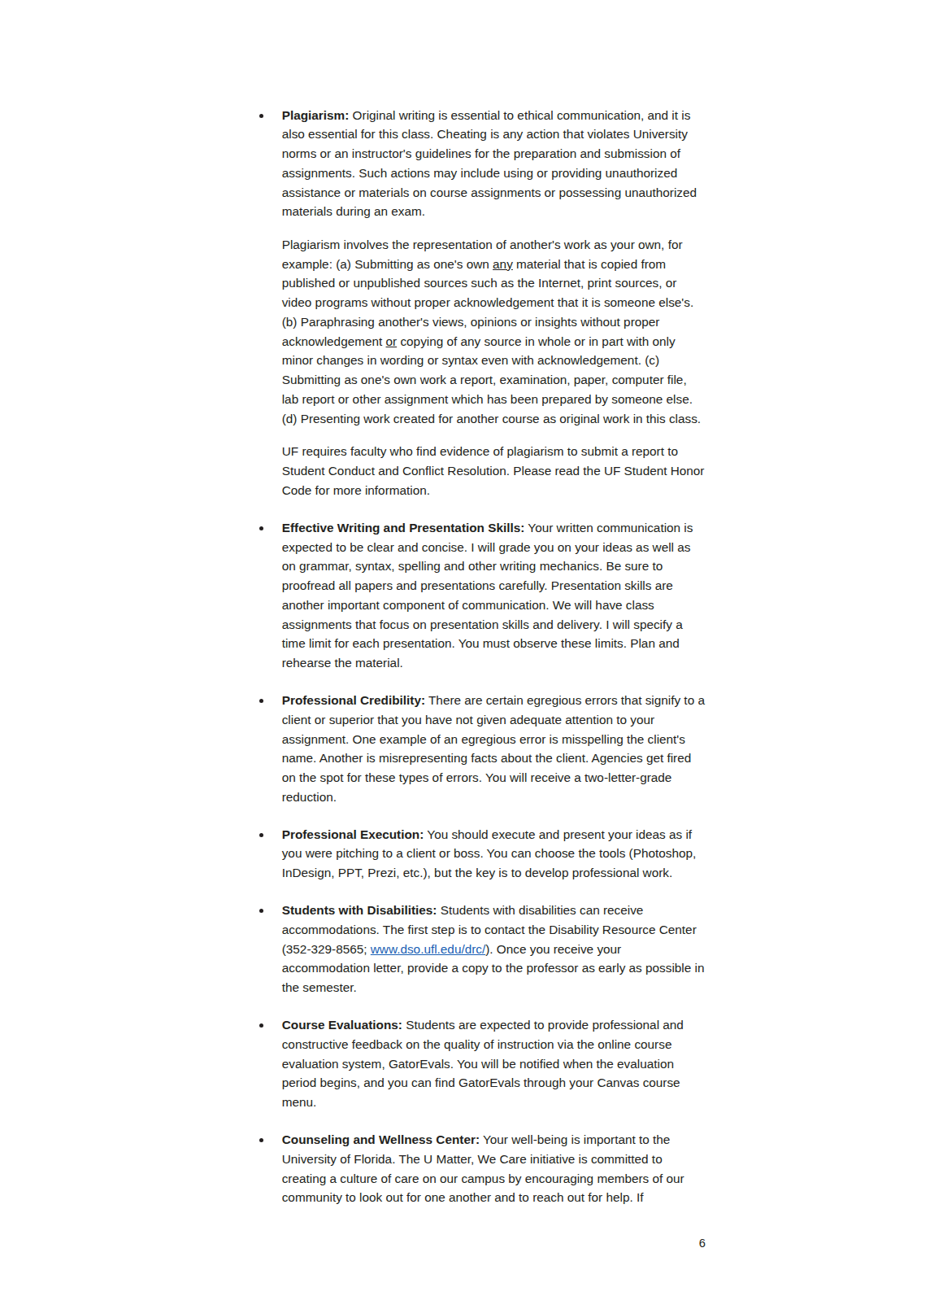Plagiarism: Original writing is essential to ethical communication, and it is also essential for this class. Cheating is any action that violates University norms or an instructor's guidelines for the preparation and submission of assignments. Such actions may include using or providing unauthorized assistance or materials on course assignments or possessing unauthorized materials during an exam.
Plagiarism involves the representation of another's work as your own, for example: (a) Submitting as one's own any material that is copied from published or unpublished sources such as the Internet, print sources, or video programs without proper acknowledgement that it is someone else's. (b) Paraphrasing another's views, opinions or insights without proper acknowledgement or copying of any source in whole or in part with only minor changes in wording or syntax even with acknowledgement. (c) Submitting as one's own work a report, examination, paper, computer file, lab report or other assignment which has been prepared by someone else. (d) Presenting work created for another course as original work in this class.
UF requires faculty who find evidence of plagiarism to submit a report to Student Conduct and Conflict Resolution. Please read the UF Student Honor Code for more information.
Effective Writing and Presentation Skills: Your written communication is expected to be clear and concise. I will grade you on your ideas as well as on grammar, syntax, spelling and other writing mechanics. Be sure to proofread all papers and presentations carefully. Presentation skills are another important component of communication. We will have class assignments that focus on presentation skills and delivery. I will specify a time limit for each presentation. You must observe these limits. Plan and rehearse the material.
Professional Credibility: There are certain egregious errors that signify to a client or superior that you have not given adequate attention to your assignment. One example of an egregious error is misspelling the client's name. Another is misrepresenting facts about the client. Agencies get fired on the spot for these types of errors. You will receive a two-letter-grade reduction.
Professional Execution: You should execute and present your ideas as if you were pitching to a client or boss. You can choose the tools (Photoshop, InDesign, PPT, Prezi, etc.), but the key is to develop professional work.
Students with Disabilities: Students with disabilities can receive accommodations. The first step is to contact the Disability Resource Center (352-329-8565; www.dso.ufl.edu/drc/). Once you receive your accommodation letter, provide a copy to the professor as early as possible in the semester.
Course Evaluations: Students are expected to provide professional and constructive feedback on the quality of instruction via the online course evaluation system, GatorEvals. You will be notified when the evaluation period begins, and you can find GatorEvals through your Canvas course menu.
Counseling and Wellness Center: Your well-being is important to the University of Florida. The U Matter, We Care initiative is committed to creating a culture of care on our campus by encouraging members of our community to look out for one another and to reach out for help. If
6